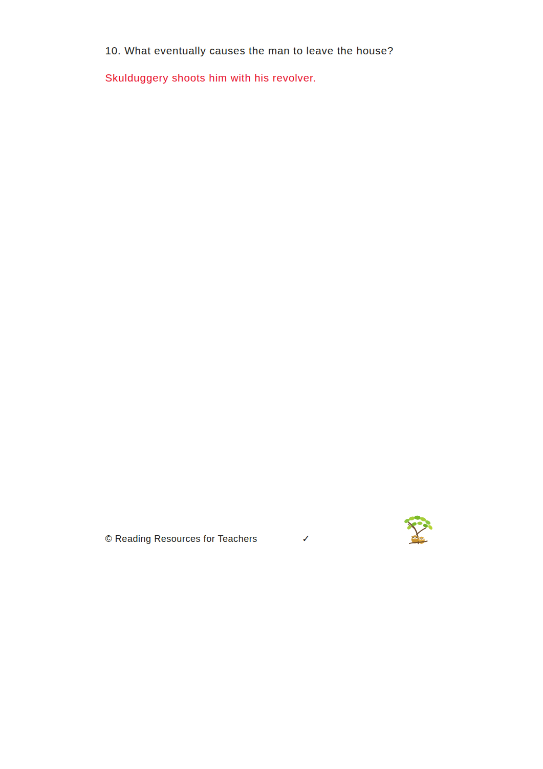10. What eventually causes the man to leave the house?
Skulduggery shoots him with his revolver.
© Reading Resources for Teachers
✓